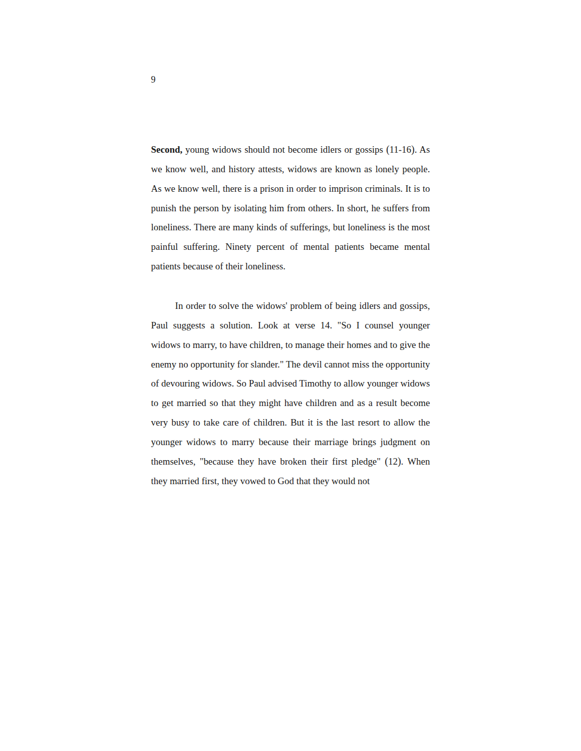9
Second, young widows should not become idlers or gossips (11-16). As we know well, and history attests, widows are known as lonely people. As we know well, there is a prison in order to imprison criminals. It is to punish the person by isolating him from others. In short, he suffers from loneliness. There are many kinds of sufferings, but loneliness is the most painful suffering. Ninety percent of mental patients became mental patients because of their loneliness.
In order to solve the widows' problem of being idlers and gossips, Paul suggests a solution. Look at verse 14. "So I counsel younger widows to marry, to have children, to manage their homes and to give the enemy no opportunity for slander." The devil cannot miss the opportunity of devouring widows. So Paul advised Timothy to allow younger widows to get married so that they might have children and as a result become very busy to take care of children. But it is the last resort to allow the younger widows to marry because their marriage brings judgment on themselves, "because they have broken their first pledge" (12). When they married first, they vowed to God that they would not